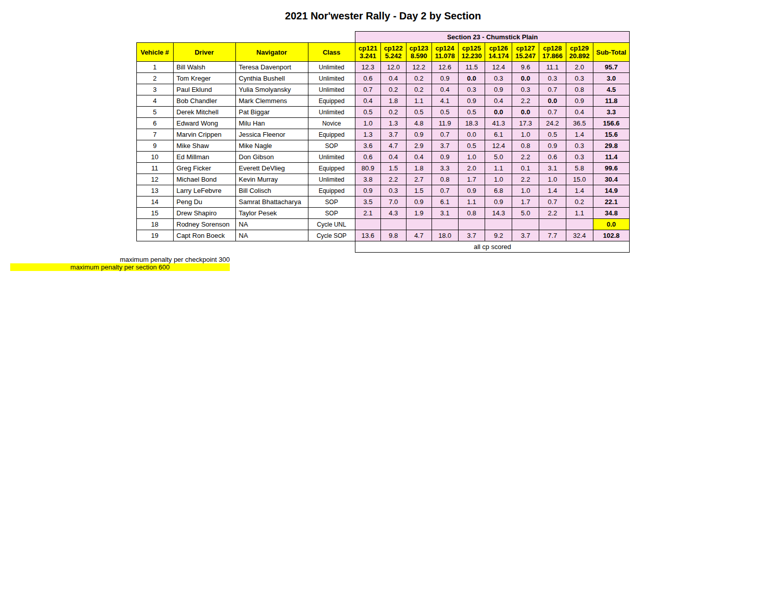2021 Nor'wester Rally - Day 2 by Section
| | | | | Section 23 - Chumstick Plain |
| Vehicle # | Driver | Navigator | Class | cp121 3.241 | cp122 5.242 | cp123 8.590 | cp124 11.078 | cp125 12.230 | cp126 14.174 | cp127 15.247 | cp128 17.866 | cp129 20.892 | Sub-Total |
| 1 | Bill Walsh | Teresa Davenport | Unlimited | 12.3 | 12.0 | 12.2 | 12.6 | 11.5 | 12.4 | 9.6 | 11.1 | 2.0 | 95.7 |
| 2 | Tom Kreger | Cynthia Bushell | Unlimited | 0.6 | 0.4 | 0.2 | 0.9 | 0.0 | 0.3 | 0.0 | 0.3 | 0.3 | 3.0 |
| 3 | Paul Eklund | Yulia Smolyansky | Unlimited | 0.7 | 0.2 | 0.2 | 0.4 | 0.3 | 0.9 | 0.3 | 0.7 | 0.8 | 4.5 |
| 4 | Bob Chandler | Mark Clemmens | Equipped | 0.4 | 1.8 | 1.1 | 4.1 | 0.9 | 0.4 | 2.2 | 0.0 | 0.9 | 11.8 |
| 5 | Derek Mitchell | Pat Biggar | Unlimited | 0.5 | 0.2 | 0.5 | 0.5 | 0.5 | 0.0 | 0.0 | 0.7 | 0.4 | 3.3 |
| 6 | Edward Wong | Milu Han | Novice | 1.0 | 1.3 | 4.8 | 11.9 | 18.3 | 41.3 | 17.3 | 24.2 | 36.5 | 156.6 |
| 7 | Marvin Crippen | Jessica Fleenor | Equipped | 1.3 | 3.7 | 0.9 | 0.7 | 0.0 | 6.1 | 1.0 | 0.5 | 1.4 | 15.6 |
| 9 | Mike Shaw | Mike Nagle | SOP | 3.6 | 4.7 | 2.9 | 3.7 | 0.5 | 12.4 | 0.8 | 0.9 | 0.3 | 29.8 |
| 10 | Ed Millman | Don Gibson | Unlimited | 0.6 | 0.4 | 0.4 | 0.9 | 1.0 | 5.0 | 2.2 | 0.6 | 0.3 | 11.4 |
| 11 | Greg Ficker | Everett DeVlieg | Equipped | 80.9 | 1.5 | 1.8 | 3.3 | 2.0 | 1.1 | 0.1 | 3.1 | 5.8 | 99.6 |
| 12 | Michael Bond | Kevin Murray | Unlimited | 3.8 | 2.2 | 2.7 | 0.8 | 1.7 | 1.0 | 2.2 | 1.0 | 15.0 | 30.4 |
| 13 | Larry LeFebvre | Bill Colisch | Equipped | 0.9 | 0.3 | 1.5 | 0.7 | 0.9 | 6.8 | 1.0 | 1.4 | 1.4 | 14.9 |
| 14 | Peng Du | Samrat Bhattacharya | SOP | 3.5 | 7.0 | 0.9 | 6.1 | 1.1 | 0.9 | 1.7 | 0.7 | 0.2 | 22.1 |
| 15 | Drew Shapiro | Taylor Pesek | SOP | 2.1 | 4.3 | 1.9 | 3.1 | 0.8 | 14.3 | 5.0 | 2.2 | 1.1 | 34.8 |
| 18 | Rodney Sorenson | NA | Cycle UNL | | | | | | | | | | 0.0 |
| 19 | Capt Ron Boeck | NA | Cycle SOP | 13.6 | 9.8 | 4.7 | 18.0 | 3.7 | 9.2 | 3.7 | 7.7 | 32.4 | 102.8 |
| | | | | all cp scored |
maximum penalty per checkpoint 300
maximum penalty per section 600